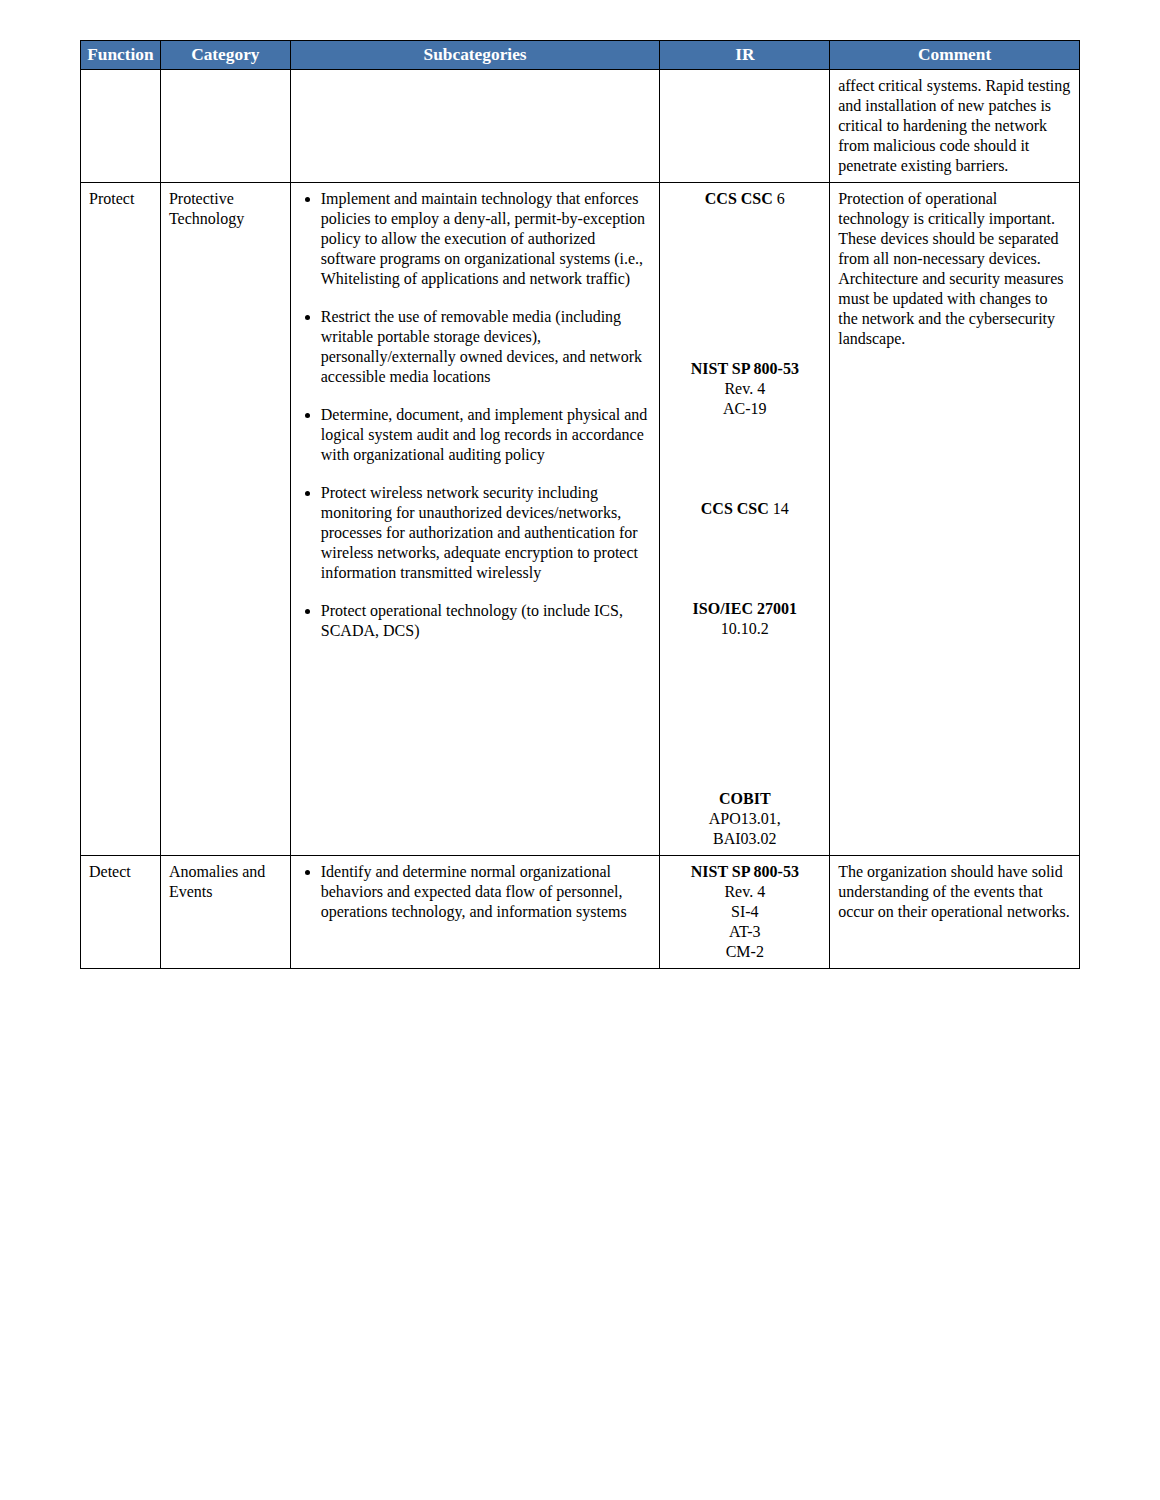| Function | Category | Subcategories | IR | Comment |
| --- | --- | --- | --- | --- |
| | | | | affect critical systems. Rapid testing and installation of new patches is critical to hardening the network from malicious code should it penetrate existing barriers. |
| Protect | Protective Technology | Implement and maintain technology that enforces policies to employ a deny-all, permit-by-exception policy to allow the execution of authorized software programs on organizational systems (i.e., Whitelisting of applications and network traffic) Restrict the use of removable media (including writable portable storage devices), personally/externally owned devices, and network accessible media locations Determine, document, and implement physical and logical system audit and log records in accordance with organizational auditing policy Protect wireless network security including monitoring for unauthorized devices/networks, processes for authorization and authentication for wireless networks, adequate encryption to protect information transmitted wirelessly Protect operational technology (to include ICS, SCADA, DCS) | CCS CSC 6 NIST SP 800-53 Rev. 4 AC-19 CCS CSC 14 ISO/IEC 27001 10.10.2 COBIT APO13.01, BAI03.02 | Protection of operational technology is critically important. These devices should be separated from all non-necessary devices. Architecture and security measures must be updated with changes to the network and the cybersecurity landscape. |
| Detect | Anomalies and Events | Identify and determine normal organizational behaviors and expected data flow of personnel, operations technology, and information systems | NIST SP 800-53 Rev. 4 SI-4 AT-3 CM-2 | The organization should have solid understanding of the events that occur on their operational networks. |